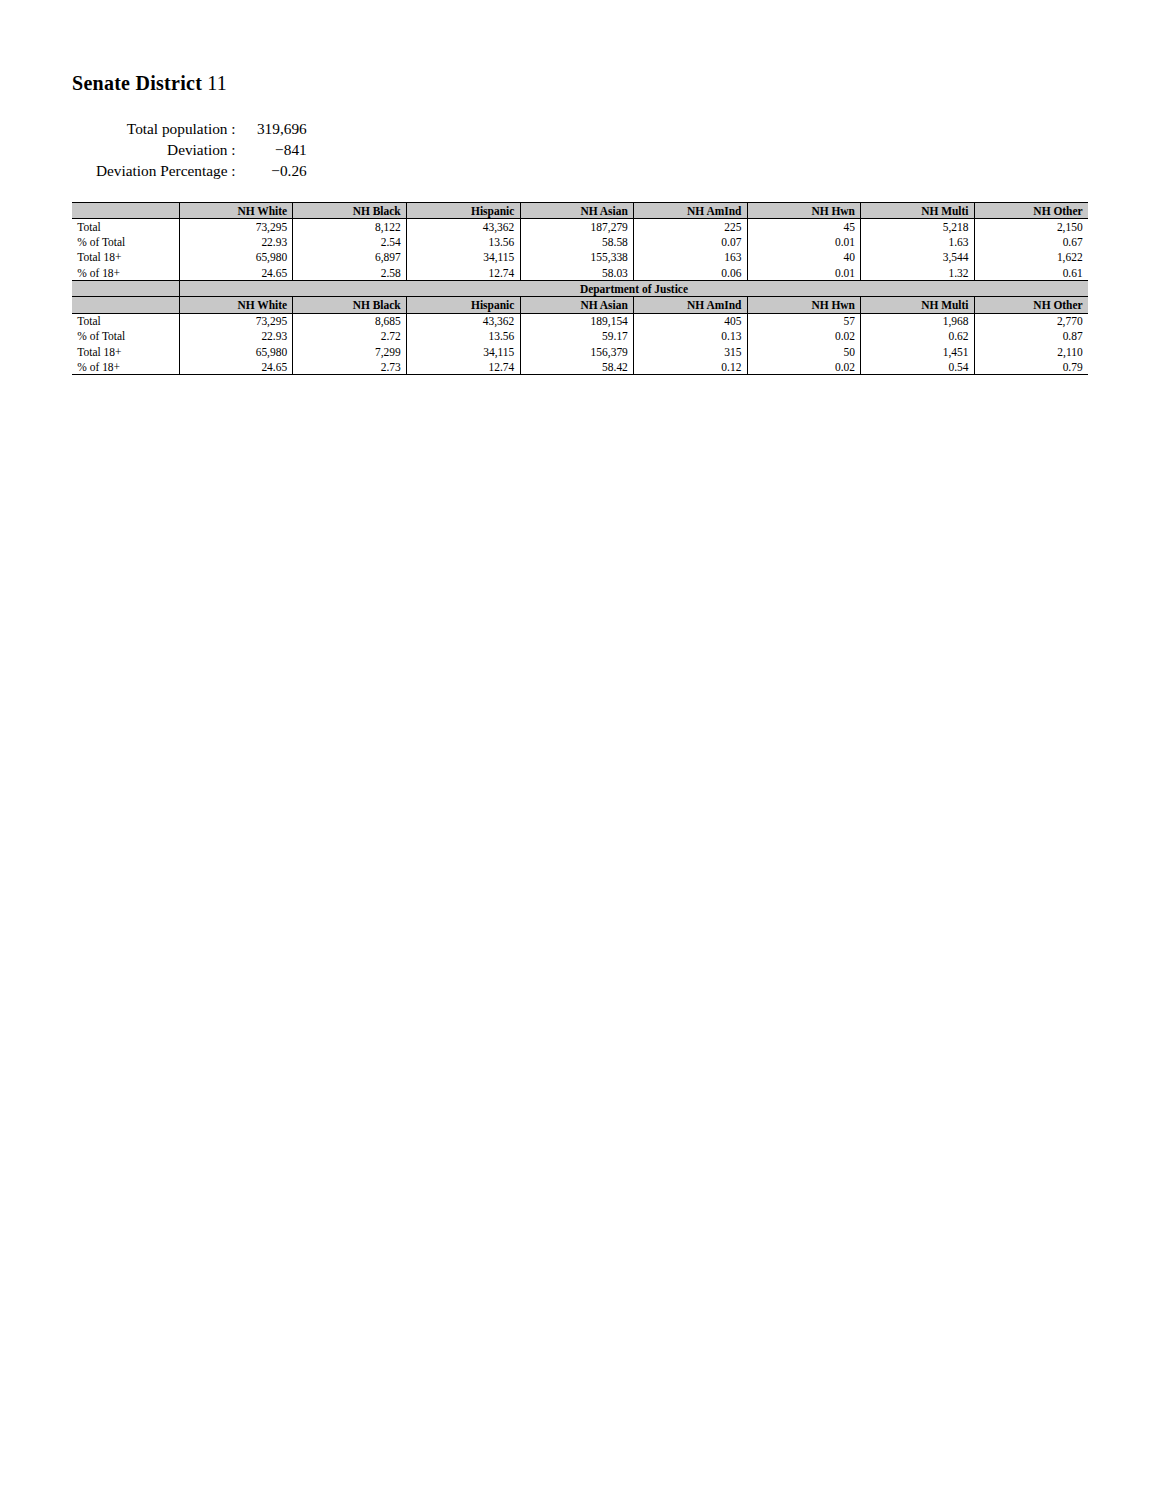Senate District 11
| Total population : | 319,696 |
| Deviation : | − 841 |
| Deviation Percentage : | − 0.26 |
| | NH White | NH Black | Hispanic | NH Asian | NH AmInd | NH Hwn | NH Multi | NH Other |
| --- | --- | --- | --- | --- | --- | --- | --- | --- |
| Total | 73,295 | 8,122 | 43,362 | 187,279 | 225 | 45 | 5,218 | 2,150 |
| % of Total | 22.93 | 2.54 | 13.56 | 58.58 | 0.07 | 0.01 | 1.63 | 0.67 |
| Total 18+ | 65,980 | 6,897 | 34,115 | 155,338 | 163 | 40 | 3,544 | 1,622 |
| % of 18+ | 24.65 | 2.58 | 12.74 | 58.03 | 0.06 | 0.01 | 1.32 | 0.61 |
| | Department of Justice |
| | NH White | NH Black | Hispanic | NH Asian | NH AmInd | NH Hwn | NH Multi | NH Other |
| Total | 73,295 | 8,685 | 43,362 | 189,154 | 405 | 57 | 1,968 | 2,770 |
| % of Total | 22.93 | 2.72 | 13.56 | 59.17 | 0.13 | 0.02 | 0.62 | 0.87 |
| Total 18+ | 65,980 | 7,299 | 34,115 | 156,379 | 315 | 50 | 1,451 | 2,110 |
| % of 18+ | 24.65 | 2.73 | 12.74 | 58.42 | 0.12 | 0.02 | 0.54 | 0.79 |